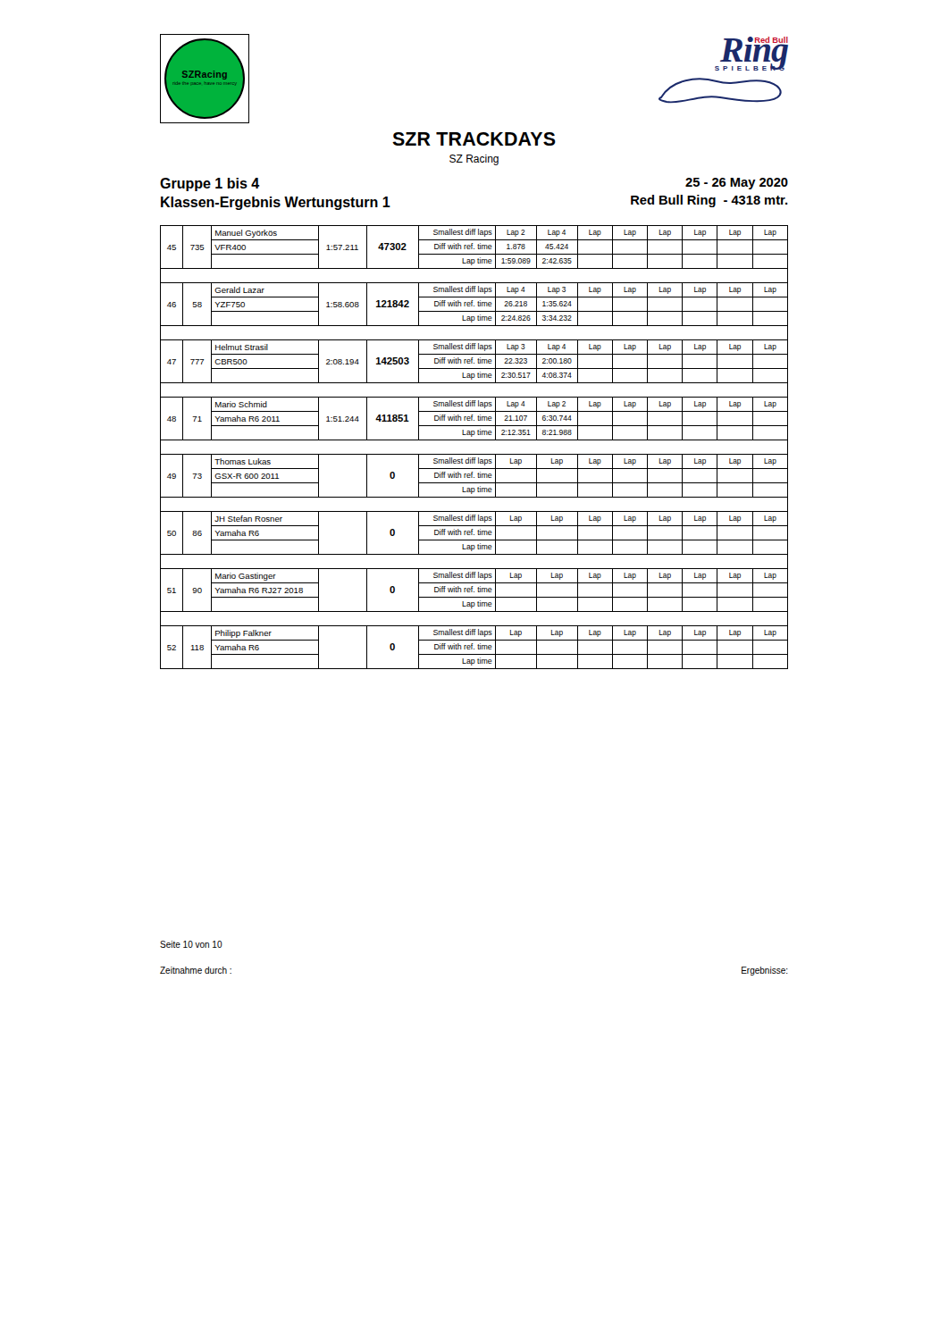SZRacing
ride the pace, have no mercy
Red Bull
Ring
SPIELBERG
SZR TRACKDAYS
SZ Racing
Gruppe 1 bis 4
Klassen-Ergebnis Wertungsturn 1
25 - 26 May 2020
Red Bull Ring - 4318 mtr.
| 45 | 735 | Manuel Györkös | 1:57.211 | 47302 | Smallest diff laps | Lap 2 | Lap 4 | Lap | Lap | Lap | Lap | Lap | Lap |
| VFR400 | Diff with ref. time | 1.878 | 45.424 | | | | | | |
| | Lap time | 1:59.089 | 2:42.635 | | | | | | |
| 46 | 58 | Gerald Lazar | 1:58.608 | 121842 | Smallest diff laps | Lap 4 | Lap 3 | Lap | Lap | Lap | Lap | Lap | Lap |
| YZF750 | Diff with ref. time | 26.218 | 1:35.624 | | | | | | |
| | Lap time | 2:24.826 | 3:34.232 | | | | | | |
| 47 | 777 | Helmut Strasil | 2:08.194 | 142503 | Smallest diff laps | Lap 3 | Lap 4 | Lap | Lap | Lap | Lap | Lap | Lap |
| CBR500 | Diff with ref. time | 22.323 | 2:00.180 | | | | | | |
| | Lap time | 2:30.517 | 4:08.374 | | | | | | |
| 48 | 71 | Mario Schmid | 1:51.244 | 411851 | Smallest diff laps | Lap 4 | Lap 2 | Lap | Lap | Lap | Lap | Lap | Lap |
| Yamaha R6 2011 | Diff with ref. time | 21.107 | 6:30.744 | | | | | | |
| | Lap time | 2:12.351 | 8:21.988 | | | | | | |
| 49 | 73 | Thomas Lukas | | 0 | Smallest diff laps | Lap | Lap | Lap | Lap | Lap | Lap | Lap | Lap |
| GSX-R 600 2011 | Diff with ref. time | | | | | | | | |
| | Lap time | | | | | | | | |
| 50 | 86 | JH Stefan Rosner | | 0 | Smallest diff laps | Lap | Lap | Lap | Lap | Lap | Lap | Lap | Lap |
| Yamaha R6 | Diff with ref. time | | | | | | | | |
| | Lap time | | | | | | | | |
| 51 | 90 | Mario Gastinger | | 0 | Smallest diff laps | Lap | Lap | Lap | Lap | Lap | Lap | Lap | Lap |
| Yamaha R6 RJ27 2018 | Diff with ref. time | | | | | | | | |
| | Lap time | | | | | | | | |
| 52 | 118 | Philipp Falkner | | 0 | Smallest diff laps | Lap | Lap | Lap | Lap | Lap | Lap | Lap | Lap |
| Yamaha R6 | Diff with ref. time | | | | | | | | |
| | Lap time | | | | | | | | |
Seite 10 von 10
Zeitnahme durch :
Ergebnisse: